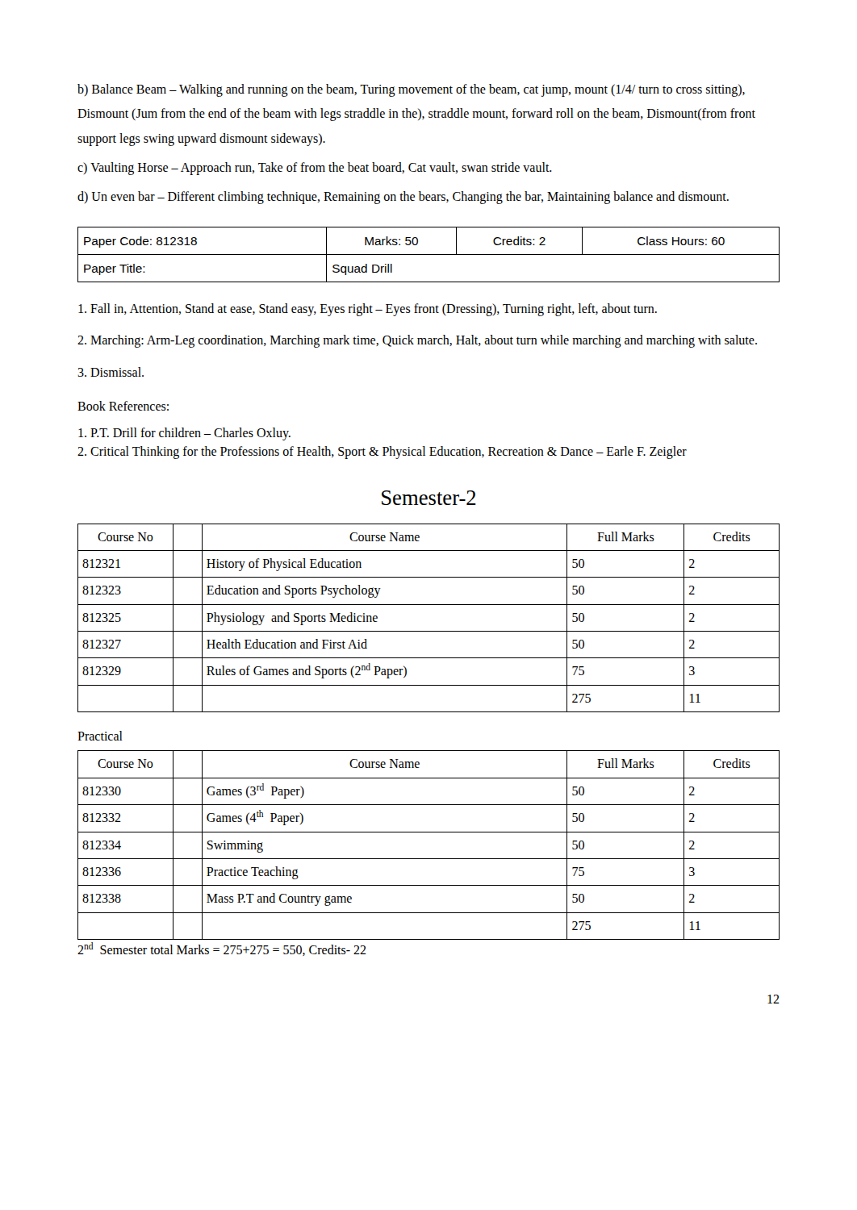b) Balance Beam – Walking and running on the beam, Turing movement of the beam, cat jump, mount (1/4/ turn to cross sitting), Dismount (Jum from the end of the beam with legs straddle in the), straddle mount, forward roll on the beam, Dismount(from front support legs swing upward dismount sideways).
c) Vaulting Horse – Approach run, Take of from the beat board, Cat vault, swan stride vault.
d) Un even bar – Different climbing technique, Remaining on the bears, Changing the bar, Maintaining balance and dismount.
| Paper Code: 812318 | Marks: 50 | Credits: 2 | Class Hours: 60 |
| Paper Title: | Squad Drill |
1. Fall in, Attention, Stand at ease, Stand easy, Eyes right – Eyes front (Dressing), Turning right, left, about turn.
2. Marching: Arm-Leg coordination, Marching mark time, Quick march, Halt, about turn while marching and marching with salute.
3. Dismissal.
Book References:
1. P.T. Drill for children – Charles Oxluy.
2. Critical Thinking for the Professions of Health, Sport & Physical Education, Recreation & Dance – Earle F. Zeigler
Semester-2
| Course No | | Course Name | Full Marks | Credits |
| 812321 | | History of Physical Education | 50 | 2 |
| 812323 | | Education and Sports Psychology | 50 | 2 |
| 812325 | | Physiology and Sports Medicine | 50 | 2 |
| 812327 | | Health Education and First Aid | 50 | 2 |
| 812329 | | Rules of Games and Sports (2 nd Paper) | 75 | 3 |
| | | | 275 | 11 |
Practical
| Course No | | Course Name | Full Marks | Credits |
| 812330 | | Games (3 rd Paper) | 50 | 2 |
| 812332 | | Games (4 th Paper) | 50 | 2 |
| 812334 | | Swimming | 50 | 2 |
| 812336 | | Practice Teaching | 75 | 3 |
| 812338 | | Mass P.T and Country game | 50 | 2 |
| | | | 275 | 11 |
2nd Semester total Marks = 275+275 = 550, Credits- 22
12